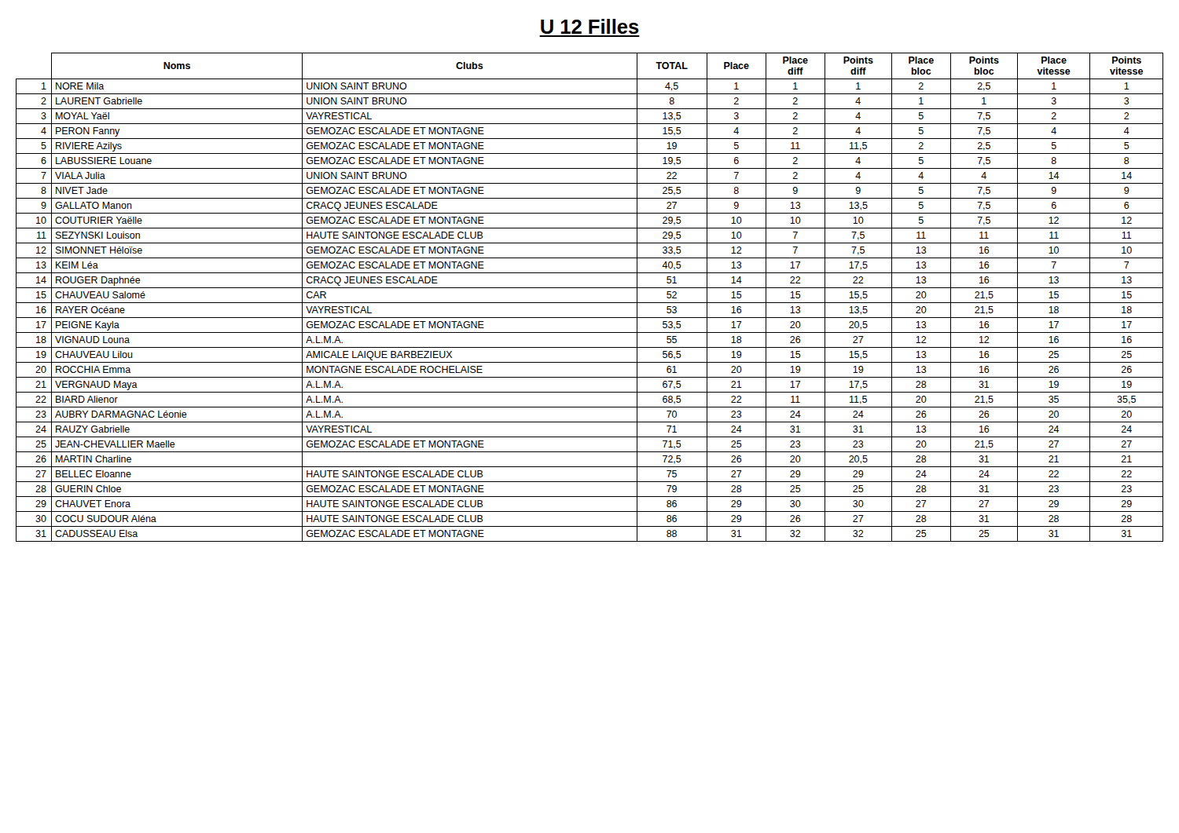U 12 Filles
| | Noms | Clubs | TOTAL | Place | Place diff | Points diff | Place bloc | Points bloc | Place vitesse | Points vitesse |
| --- | --- | --- | --- | --- | --- | --- | --- | --- | --- | --- |
| 1 | NORE Mila | UNION SAINT BRUNO | 4,5 | 1 | 1 | 1 | 2 | 2,5 | 1 | 1 |
| 2 | LAURENT Gabrielle | UNION SAINT BRUNO | 8 | 2 | 2 | 4 | 1 | 1 | 3 | 3 |
| 3 | MOYAL Yaël | VAYRESTICAL | 13,5 | 3 | 2 | 4 | 5 | 7,5 | 2 | 2 |
| 4 | PERON Fanny | GEMOZAC ESCALADE ET MONTAGNE | 15,5 | 4 | 2 | 4 | 5 | 7,5 | 4 | 4 |
| 5 | RIVIERE Azilys | GEMOZAC ESCALADE ET MONTAGNE | 19 | 5 | 11 | 11,5 | 2 | 2,5 | 5 | 5 |
| 6 | LABUSSIERE Louane | GEMOZAC ESCALADE ET MONTAGNE | 19,5 | 6 | 2 | 4 | 5 | 7,5 | 8 | 8 |
| 7 | VIALA Julia | UNION SAINT BRUNO | 22 | 7 | 2 | 4 | 4 | 4 | 14 | 14 |
| 8 | NIVET Jade | GEMOZAC ESCALADE ET MONTAGNE | 25,5 | 8 | 9 | 9 | 5 | 7,5 | 9 | 9 |
| 9 | GALLATO Manon | CRACQ JEUNES ESCALADE | 27 | 9 | 13 | 13,5 | 5 | 7,5 | 6 | 6 |
| 10 | COUTURIER Yaëlle | GEMOZAC ESCALADE ET MONTAGNE | 29,5 | 10 | 10 | 10 | 5 | 7,5 | 12 | 12 |
| 11 | SEZYNSKI Louison | HAUTE SAINTONGE ESCALADE CLUB | 29,5 | 10 | 7 | 7,5 | 11 | 11 | 11 | 11 |
| 12 | SIMONNET Héloïse | GEMOZAC ESCALADE ET MONTAGNE | 33,5 | 12 | 7 | 7,5 | 13 | 16 | 10 | 10 |
| 13 | KEIM Léa | GEMOZAC ESCALADE ET MONTAGNE | 40,5 | 13 | 17 | 17,5 | 13 | 16 | 7 | 7 |
| 14 | ROUGER Daphnée | CRACQ JEUNES ESCALADE | 51 | 14 | 22 | 22 | 13 | 16 | 13 | 13 |
| 15 | CHAUVEAU Salomé | CAR | 52 | 15 | 15 | 15,5 | 20 | 21,5 | 15 | 15 |
| 16 | RAYER Océane | VAYRESTICAL | 53 | 16 | 13 | 13,5 | 20 | 21,5 | 18 | 18 |
| 17 | PEIGNE Kayla | GEMOZAC ESCALADE ET MONTAGNE | 53,5 | 17 | 20 | 20,5 | 13 | 16 | 17 | 17 |
| 18 | VIGNAUD Louna | A.L.M.A. | 55 | 18 | 26 | 27 | 12 | 12 | 16 | 16 |
| 19 | CHAUVEAU Lilou | AMICALE LAIQUE BARBEZIEUX | 56,5 | 19 | 15 | 15,5 | 13 | 16 | 25 | 25 |
| 20 | ROCCHIA Emma | MONTAGNE ESCALADE ROCHELAISE | 61 | 20 | 19 | 19 | 13 | 16 | 26 | 26 |
| 21 | VERGNAUD Maya | A.L.M.A. | 67,5 | 21 | 17 | 17,5 | 28 | 31 | 19 | 19 |
| 22 | BIARD Alienor | A.L.M.A. | 68,5 | 22 | 11 | 11,5 | 20 | 21,5 | 35 | 35,5 |
| 23 | AUBRY DARMAGNAC Léonie | A.L.M.A. | 70 | 23 | 24 | 24 | 26 | 26 | 20 | 20 |
| 24 | RAUZY Gabrielle | VAYRESTICAL | 71 | 24 | 31 | 31 | 13 | 16 | 24 | 24 |
| 25 | JEAN-CHEVALLIER Maelle | GEMOZAC ESCALADE ET MONTAGNE | 71,5 | 25 | 23 | 23 | 20 | 21,5 | 27 | 27 |
| 26 | MARTIN Charline | | 72,5 | 26 | 20 | 20,5 | 28 | 31 | 21 | 21 |
| 27 | BELLEC Eloanne | HAUTE SAINTONGE ESCALADE CLUB | 75 | 27 | 29 | 29 | 24 | 24 | 22 | 22 |
| 28 | GUERIN Chloe | GEMOZAC ESCALADE ET MONTAGNE | 79 | 28 | 25 | 25 | 28 | 31 | 23 | 23 |
| 29 | CHAUVET Enora | HAUTE SAINTONGE ESCALADE CLUB | 86 | 29 | 30 | 30 | 27 | 27 | 29 | 29 |
| 30 | COCU SUDOUR Aléna | HAUTE SAINTONGE ESCALADE CLUB | 86 | 29 | 26 | 27 | 28 | 31 | 28 | 28 |
| 31 | CADUSSEAU Elsa | GEMOZAC ESCALADE ET MONTAGNE | 88 | 31 | 32 | 32 | 25 | 25 | 31 | 31 |